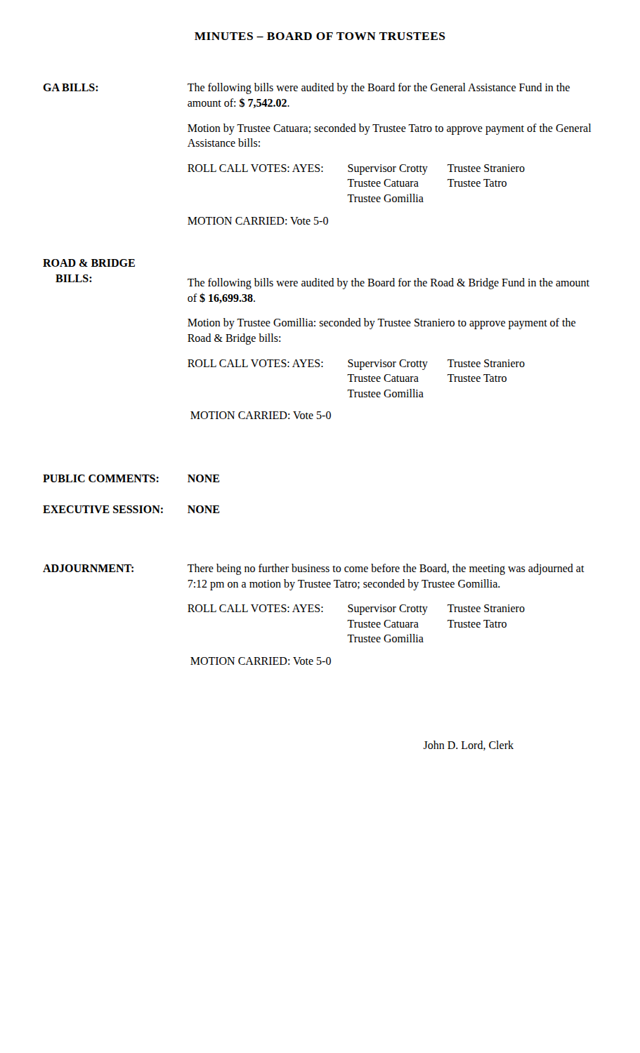MINUTES – BOARD OF TOWN TRUSTEES
| GA BILLS: | The following bills were audited by the Board for the General Assistance Fund in the amount of: $ 7,542.02 . Motion by Trustee Catuara; seconded by Trustee Tatro to approve payment of the General Assistance bills: / ROLL CALL VOTES: AYES: / Supervisor Crotty Trustee Catuara Trustee Gomillia / Trustee Straniero Trustee Tatro / MOTION CARRIED: Vote 5-0 |
| ROAD & BRIDGE BILLS: | The following bills were audited by the Board for the Road & Bridge Fund in the amount of $ 16,699.38 . Motion by Trustee Gomillia: seconded by Trustee Straniero to approve payment of the Road & Bridge bills: / ROLL CALL VOTES: AYES: / Supervisor Crotty Trustee Catuara Trustee Gomillia / Trustee Straniero Trustee Tatro / MOTION CARRIED: Vote 5-0 |
| PUBLIC COMMENTS: | NONE |
| EXECUTIVE SESSION: | NONE |
| ADJOURNMENT: | There being no further business to come before the Board, the meeting was adjourned at 7:12 pm on a motion by Trustee Tatro; seconded by Trustee Gomillia. / ROLL CALL VOTES: AYES: / Supervisor Crotty Trustee Catuara Trustee Gomillia / Trustee Straniero Trustee Tatro / MOTION CARRIED: Vote 5-0 |
John D. Lord, Clerk